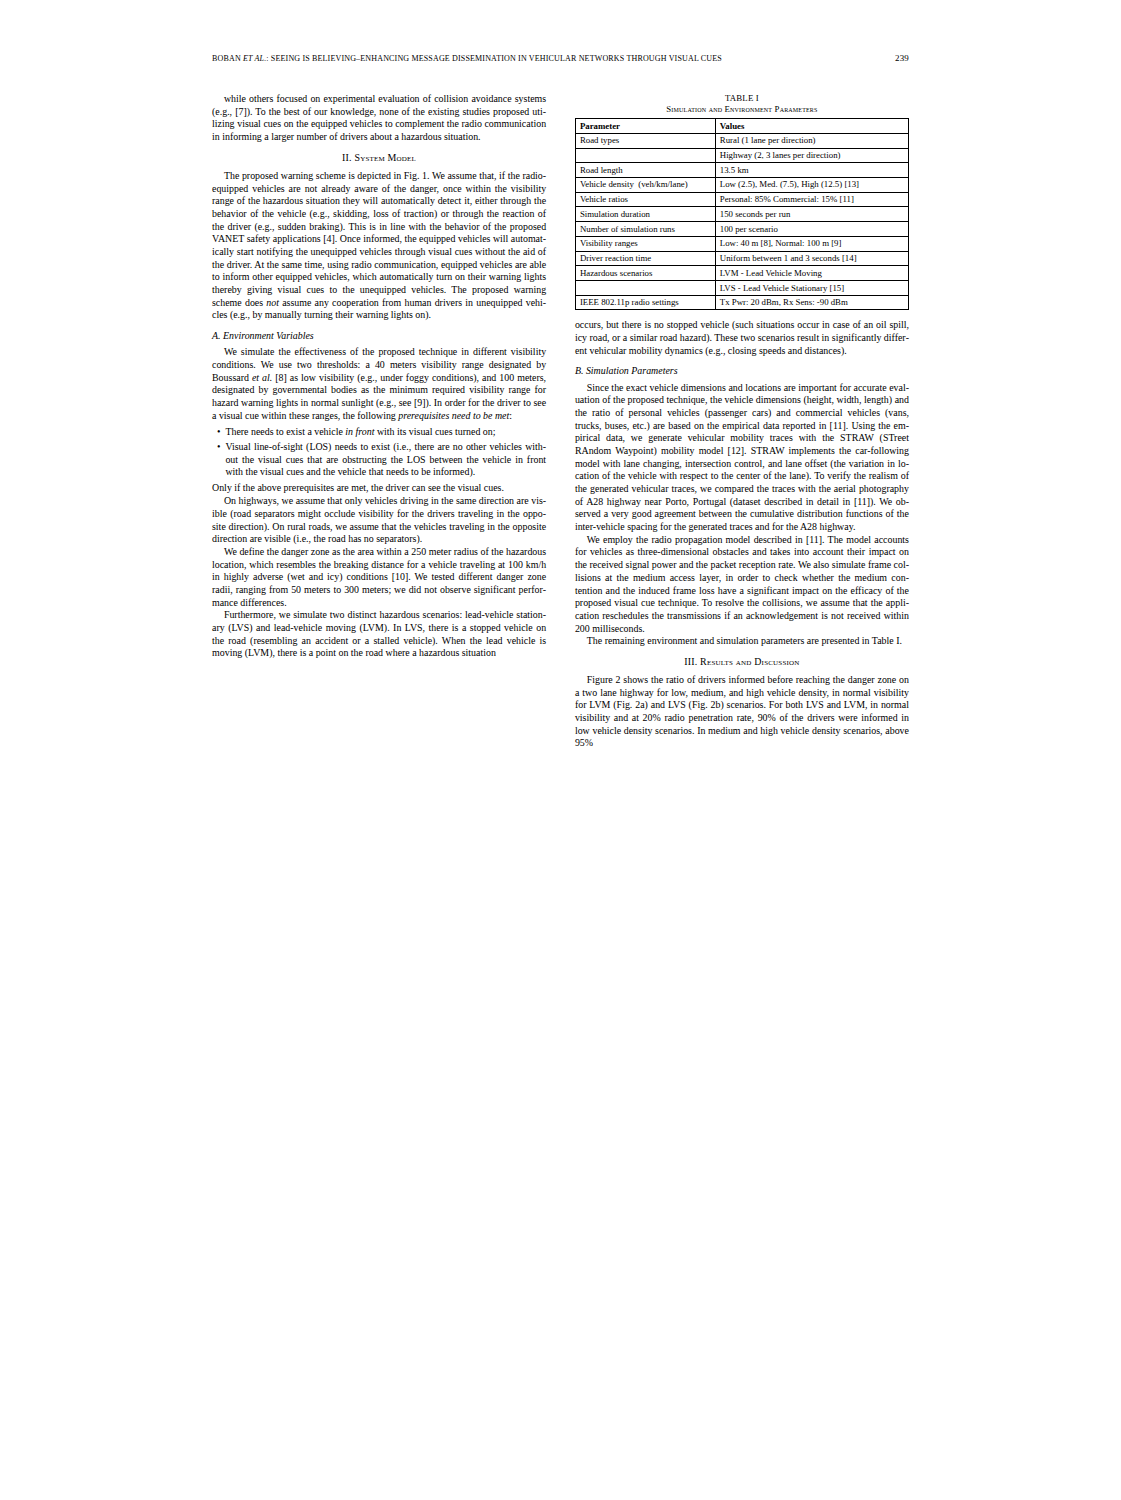BOBAN et al.: SEEING IS BELIEVING–ENHANCING MESSAGE DISSEMINATION IN VEHICULAR NETWORKS THROUGH VISUAL CUES
239
while others focused on experimental evaluation of collision avoidance systems (e.g., [7]). To the best of our knowledge, none of the existing studies proposed utilizing visual cues on the equipped vehicles to complement the radio communication in informing a larger number of drivers about a hazardous situation.
II. System Model
The proposed warning scheme is depicted in Fig. 1. We assume that, if the radio-equipped vehicles are not already aware of the danger, once within the visibility range of the hazardous situation they will automatically detect it, either through the behavior of the vehicle (e.g., skidding, loss of traction) or through the reaction of the driver (e.g., sudden braking). This is in line with the behavior of the proposed VANET safety applications [4]. Once informed, the equipped vehicles will automatically start notifying the unequipped vehicles through visual cues without the aid of the driver. At the same time, using radio communication, equipped vehicles are able to inform other equipped vehicles, which automatically turn on their warning lights thereby giving visual cues to the unequipped vehicles. The proposed warning scheme does not assume any cooperation from human drivers in unequipped vehicles (e.g., by manually turning their warning lights on).
A. Environment Variables
We simulate the effectiveness of the proposed technique in different visibility conditions. We use two thresholds: a 40 meters visibility range designated by Boussard et al. [8] as low visibility (e.g., under foggy conditions), and 100 meters, designated by governmental bodies as the minimum required visibility range for hazard warning lights in normal sunlight (e.g., see [9]). In order for the driver to see a visual cue within these ranges, the following prerequisites need to be met:
There needs to exist a vehicle in front with its visual cues turned on;
Visual line-of-sight (LOS) needs to exist (i.e., there are no other vehicles without the visual cues that are obstructing the LOS between the vehicle in front with the visual cues and the vehicle that needs to be informed).
Only if the above prerequisites are met, the driver can see the visual cues.
On highways, we assume that only vehicles driving in the same direction are visible (road separators might occlude visibility for the drivers traveling in the opposite direction). On rural roads, we assume that the vehicles traveling in the opposite direction are visible (i.e., the road has no separators).
We define the danger zone as the area within a 250 meter radius of the hazardous location, which resembles the breaking distance for a vehicle traveling at 100 km/h in highly adverse (wet and icy) conditions [10]. We tested different danger zone radii, ranging from 50 meters to 300 meters; we did not observe significant performance differences.
Furthermore, we simulate two distinct hazardous scenarios: lead-vehicle stationary (LVS) and lead-vehicle moving (LVM). In LVS, there is a stopped vehicle on the road (resembling an accident or a stalled vehicle). When the lead vehicle is moving (LVM), there is a point on the road where a hazardous situation
TABLE I Simulation and Environment Parameters
| Parameter | Values |
| --- | --- |
| Road types | Rural (1 lane per direction) |
| | Highway (2, 3 lanes per direction) |
| Road length | 13.5 km |
| Vehicle density (veh/km/lane) | Low (2.5), Med. (7.5), High (12.5) [13] |
| Vehicle ratios | Personal: 85% Commercial: 15% [11] |
| Simulation duration | 150 seconds per run |
| Number of simulation runs | 100 per scenario |
| Visibility ranges | Low: 40 m [8], Normal: 100 m [9] |
| Driver reaction time | Uniform between 1 and 3 seconds [14] |
| Hazardous scenarios | LVM - Lead Vehicle Moving |
| | LVS - Lead Vehicle Stationary [15] |
| IEEE 802.11p radio settings | Tx Pwr: 20 dBm, Rx Sens: -90 dBm |
occurs, but there is no stopped vehicle (such situations occur in case of an oil spill, icy road, or a similar road hazard). These two scenarios result in significantly different vehicular mobility dynamics (e.g., closing speeds and distances).
B. Simulation Parameters
Since the exact vehicle dimensions and locations are important for accurate evaluation of the proposed technique, the vehicle dimensions (height, width, length) and the ratio of personal vehicles (passenger cars) and commercial vehicles (vans, trucks, buses, etc.) are based on the empirical data reported in [11]. Using the empirical data, we generate vehicular mobility traces with the STRAW (STreet RAndom Waypoint) mobility model [12]. STRAW implements the car-following model with lane changing, intersection control, and lane offset (the variation in location of the vehicle with respect to the center of the lane). To verify the realism of the generated vehicular traces, we compared the traces with the aerial photography of A28 highway near Porto, Portugal (dataset described in detail in [11]). We observed a very good agreement between the cumulative distribution functions of the inter-vehicle spacing for the generated traces and for the A28 highway.
We employ the radio propagation model described in [11]. The model accounts for vehicles as three-dimensional obstacles and takes into account their impact on the received signal power and the packet reception rate. We also simulate frame collisions at the medium access layer, in order to check whether the medium contention and the induced frame loss have a significant impact on the efficacy of the proposed visual cue technique. To resolve the collisions, we assume that the application reschedules the transmissions if an acknowledgement is not received within 200 milliseconds.
The remaining environment and simulation parameters are presented in Table I.
III. Results and Discussion
Figure 2 shows the ratio of drivers informed before reaching the danger zone on a two lane highway for low, medium, and high vehicle density, in normal visibility for LVM (Fig. 2a) and LVS (Fig. 2b) scenarios. For both LVS and LVM, in normal visibility and at 20% radio penetration rate, 90% of the drivers were informed in low vehicle density scenarios. In medium and high vehicle density scenarios, above 95%